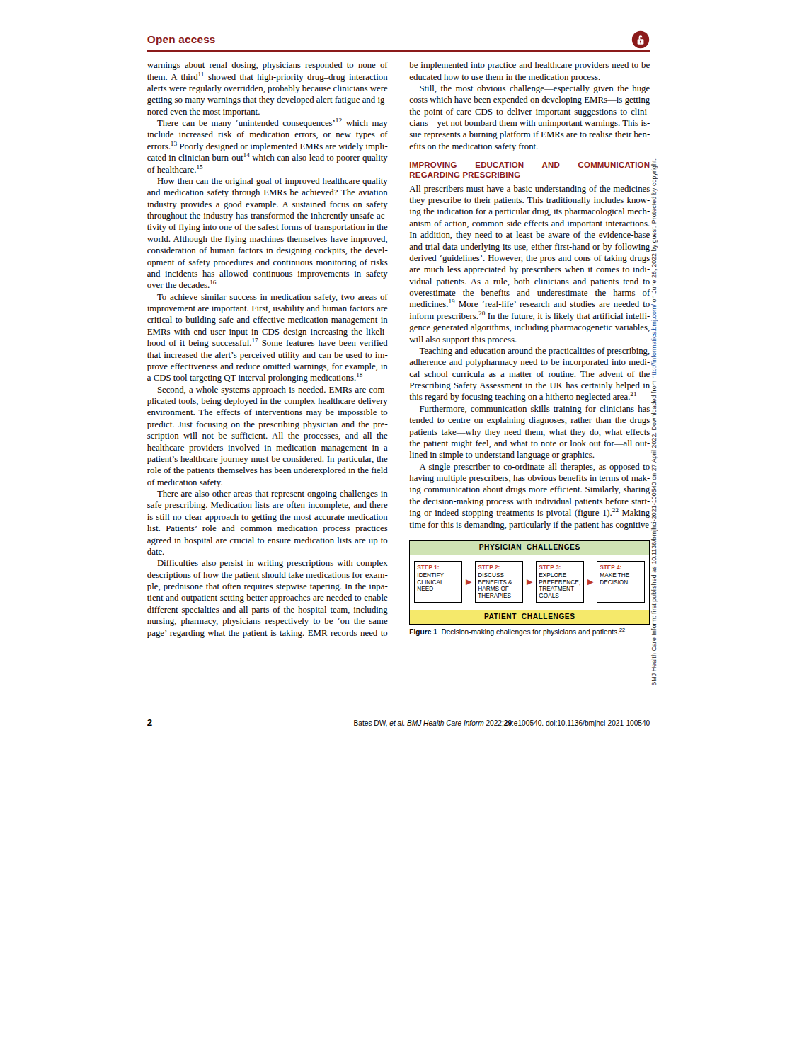BMJ Health Care Inform: first published as 10.1136/bmjhci-2021-100540 on 27 April 2022. Downloaded from http://informatics.bmj.com/ on June 28, 2022 by guest. Protected by copyright.
Open access
warnings about renal dosing, physicians responded to none of them. A third11 showed that high-priority drug–drug interaction alerts were regularly overridden, probably because clinicians were getting so many warnings that they developed alert fatigue and ignored even the most important.
There can be many ‘unintended consequences’12 which may include increased risk of medication errors, or new types of errors.13 Poorly designed or implemented EMRs are widely implicated in clinician burn-out14 which can also lead to poorer quality of healthcare.15
How then can the original goal of improved healthcare quality and medication safety through EMRs be achieved? The aviation industry provides a good example. A sustained focus on safety throughout the industry has transformed the inherently unsafe activity of flying into one of the safest forms of transportation in the world. Although the flying machines themselves have improved, consideration of human factors in designing cockpits, the development of safety procedures and continuous monitoring of risks and incidents has allowed continuous improvements in safety over the decades.16
To achieve similar success in medication safety, two areas of improvement are important. First, usability and human factors are critical to building safe and effective medication management in EMRs with end user input in CDS design increasing the likelihood of it being successful.17 Some features have been verified that increased the alert’s perceived utility and can be used to improve effectiveness and reduce omitted warnings, for example, in a CDS tool targeting QT-interval prolonging medications.18
Second, a whole systems approach is needed. EMRs are complicated tools, being deployed in the complex healthcare delivery environment. The effects of interventions may be impossible to predict. Just focusing on the prescribing physician and the prescription will not be sufficient. All the processes, and all the healthcare providers involved in medication management in a patient’s healthcare journey must be considered. In particular, the role of the patients themselves has been underexplored in the field of medication safety.
There are also other areas that represent ongoing challenges in safe prescribing. Medication lists are often incomplete, and there is still no clear approach to getting the most accurate medication list. Patients’ role and common medication process practices agreed in hospital are crucial to ensure medication lists are up to date.
Difficulties also persist in writing prescriptions with complex descriptions of how the patient should take medications for example, prednisone that often requires stepwise tapering. In the inpatient and outpatient setting better approaches are needed to enable different specialties and all parts of the hospital team, including nursing, pharmacy, physicians respectively to be ‘on the same page’ regarding what the patient is taking. EMR records need to be implemented into practice and healthcare providers need to be educated how to use them in the medication process.
Still, the most obvious challenge—especially given the huge costs which have been expended on developing EMRs—is getting the point-of-care CDS to deliver important suggestions to clinicians—yet not bombard them with unimportant warnings. This issue represents a burning platform if EMRs are to realise their benefits on the medication safety front.
Improving education and communication regarding prescribing
All prescribers must have a basic understanding of the medicines they prescribe to their patients. This traditionally includes knowing the indication for a particular drug, its pharmacological mechanism of action, common side effects and important interactions. In addition, they need to at least be aware of the evidence-base and trial data underlying its use, either first-hand or by following derived ‘guidelines’. However, the pros and cons of taking drugs are much less appreciated by prescribers when it comes to individual patients. As a rule, both clinicians and patients tend to overestimate the benefits and underestimate the harms of medicines.19 More ‘real-life’ research and studies are needed to inform prescribers.20 In the future, it is likely that artificial intelligence generated algorithms, including pharmacogenetic variables, will also support this process.
Teaching and education around the practicalities of prescribing, adherence and polypharmacy need to be incorporated into medical school curricula as a matter of routine. The advent of the Prescribing Safety Assessment in the UK has certainly helped in this regard by focusing teaching on a hitherto neglected area.21
Furthermore, communication skills training for clinicians has tended to centre on explaining diagnoses, rather than the drugs patients take—why they need them, what they do, what effects the patient might feel, and what to note or look out for—all outlined in simple to understand language or graphics.
A single prescriber to co-ordinate all therapies, as opposed to having multiple prescribers, has obvious benefits in terms of making communication about drugs more efficient. Similarly, sharing the decision-making process with individual patients before starting or indeed stopping treatments is pivotal (figure 1).22 Making time for this is demanding, particularly if the patient has cognitive
PHYSICIAN CHALLENGES
STEP 1: IDENTIFY
CLINICAL
NEED
▶
STEP 2: DISCUSS
BENEFITS &
HARMS OF
THERAPIES
▶
STEP 3: EXPLORE
PREFERENCE,
TREATMENT
GOALS
▶
STEP 4: MAKE THE
DECISION
PATIENT CHALLENGES
Figure 1 Decision-making challenges for physicians and patients.22
2
Bates DW, et al. BMJ Health Care Inform 2022;29:e100540. doi:10.1136/bmjhci-2021-100540